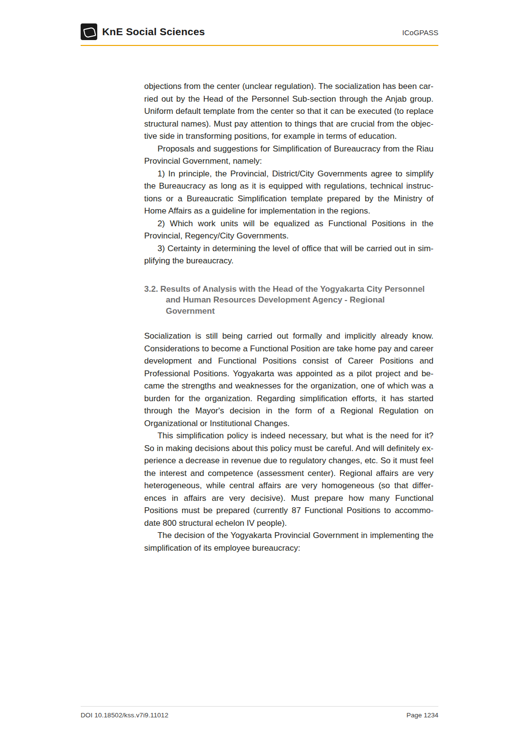KnE Social Sciences
ICoGPASS
objections from the center (unclear regulation). The socialization has been carried out by the Head of the Personnel Sub-section through the Anjab group. Uniform default template from the center so that it can be executed (to replace structural names). Must pay attention to things that are crucial from the objective side in transforming positions, for example in terms of education.
Proposals and suggestions for Simplification of Bureaucracy from the Riau Provincial Government, namely:
1) In principle, the Provincial, District/City Governments agree to simplify the Bureaucracy as long as it is equipped with regulations, technical instructions or a Bureaucratic Simplification template prepared by the Ministry of Home Affairs as a guideline for implementation in the regions.
2) Which work units will be equalized as Functional Positions in the Provincial, Regency/City Governments.
3) Certainty in determining the level of office that will be carried out in simplifying the bureaucracy.
3.2. Results of Analysis with the Head of the Yogyakarta City Personnel and Human Resources Development Agency - Regional Government
Socialization is still being carried out formally and implicitly already know. Considerations to become a Functional Position are take home pay and career development and Functional Positions consist of Career Positions and Professional Positions. Yogyakarta was appointed as a pilot project and became the strengths and weaknesses for the organization, one of which was a burden for the organization. Regarding simplification efforts, it has started through the Mayor's decision in the form of a Regional Regulation on Organizational or Institutional Changes.
This simplification policy is indeed necessary, but what is the need for it? So in making decisions about this policy must be careful. And will definitely experience a decrease in revenue due to regulatory changes, etc. So it must feel the interest and competence (assessment center). Regional affairs are very heterogeneous, while central affairs are very homogeneous (so that differences in affairs are very decisive). Must prepare how many Functional Positions must be prepared (currently 87 Functional Positions to accommodate 800 structural echelon IV people).
The decision of the Yogyakarta Provincial Government in implementing the simplification of its employee bureaucracy:
DOI 10.18502/kss.v7i9.11012
Page 1234